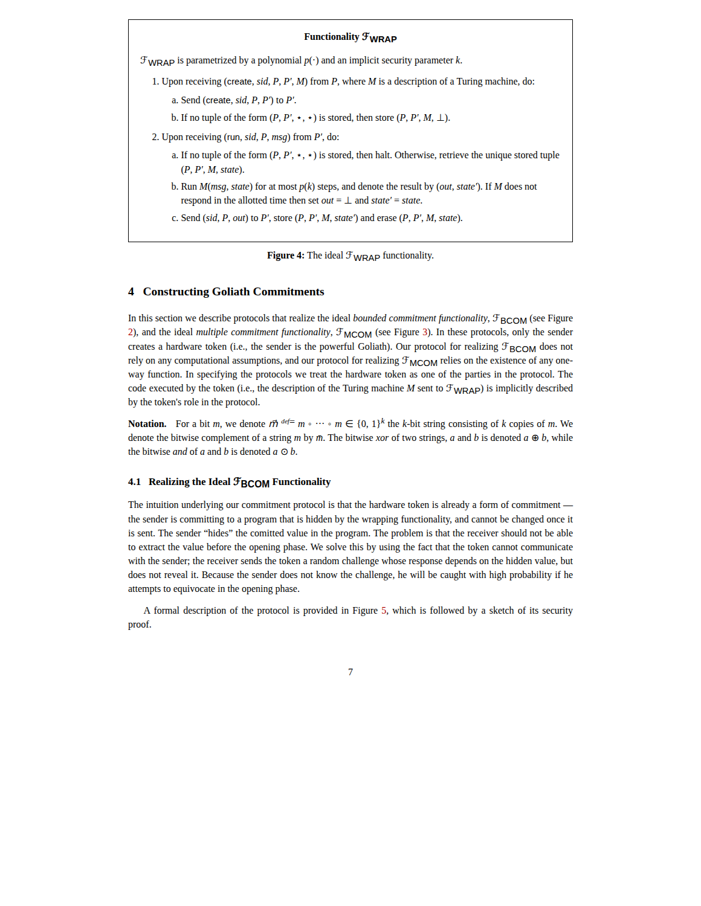Functionality ℱWRAP
ℱWRAP is parametrized by a polynomial p(·) and an implicit security parameter k.
Upon receiving (create, sid, P, P′, M) from P, where M is a description of a Turing machine, do:
Send (create, sid, P, P′) to P′.
If no tuple of the form (P, P′, ⋆, ⋆) is stored, then store (P, P′, M, ⊥).
Upon receiving (run, sid, P, msg) from P′, do:
If no tuple of the form (P, P′, ⋆, ⋆) is stored, then halt. Otherwise, retrieve the unique stored tuple (P, P′, M, state).
Run M(msg, state) for at most p(k) steps, and denote the result by (out, state′). If M does not respond in the allotted time then set out = ⊥ and state′ = state.
Send (sid, P, out) to P′, store (P, P′, M, state′) and erase (P, P′, M, state).
Figure 4: The ideal ℱWRAP functionality.
4 Constructing Goliath Commitments
In this section we describe protocols that realize the ideal bounded commitment functionality, ℱBCOM (see Figure 2), and the ideal multiple commitment functionality, ℱMCOM (see Figure 3). In these protocols, only the sender creates a hardware token (i.e., the sender is the powerful Goliath). Our protocol for realizing ℱBCOM does not rely on any computational assumptions, and our protocol for realizing ℱMCOM relies on the existence of any one-way function. In specifying the protocols we treat the hardware token as one of the parties in the protocol. The code executed by the token (i.e., the description of the Turing machine M sent to ℱWRAP) is implicitly described by the token's role in the protocol.
Notation. For a bit m, we denote m⃗ def= m ◦ ··· ◦ m ∈ {0, 1}k the k-bit string consisting of k copies of m. We denote the bitwise complement of a string m by m̄. The bitwise xor of two strings, a and b is denoted a ⊕ b, while the bitwise and of a and b is denoted a ⊙ b.
4.1 Realizing the Ideal ℱBCOM Functionality
The intuition underlying our commitment protocol is that the hardware token is already a form of commitment — the sender is committing to a program that is hidden by the wrapping functionality, and cannot be changed once it is sent. The sender “hides” the comitted value in the program. The problem is that the receiver should not be able to extract the value before the opening phase. We solve this by using the fact that the token cannot communicate with the sender; the receiver sends the token a random challenge whose response depends on the hidden value, but does not reveal it. Because the sender does not know the challenge, he will be caught with high probability if he attempts to equivocate in the opening phase.
A formal description of the protocol is provided in Figure 5, which is followed by a sketch of its security proof.
7